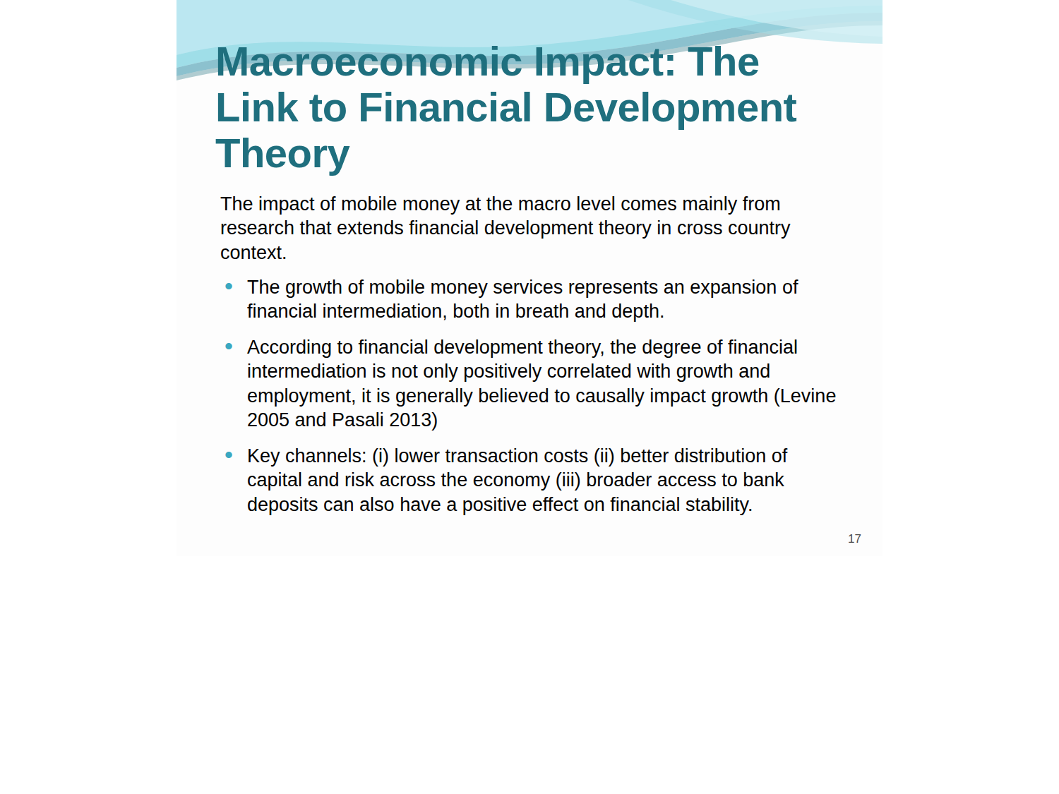Macroeconomic Impact: The Link to Financial Development Theory
The impact of mobile money at the macro level comes mainly from research that extends financial development theory in cross country context.
The growth of mobile money services represents an expansion of financial intermediation, both in breath and depth.
According to financial development theory, the degree of financial intermediation is not only positively correlated with growth and employment, it is generally believed to causally impact growth (Levine 2005 and Pasali 2013)
Key channels: (i) lower transaction costs (ii) better distribution of capital and risk across the economy (iii) broader access to bank deposits can also have a positive effect on financial stability.
17